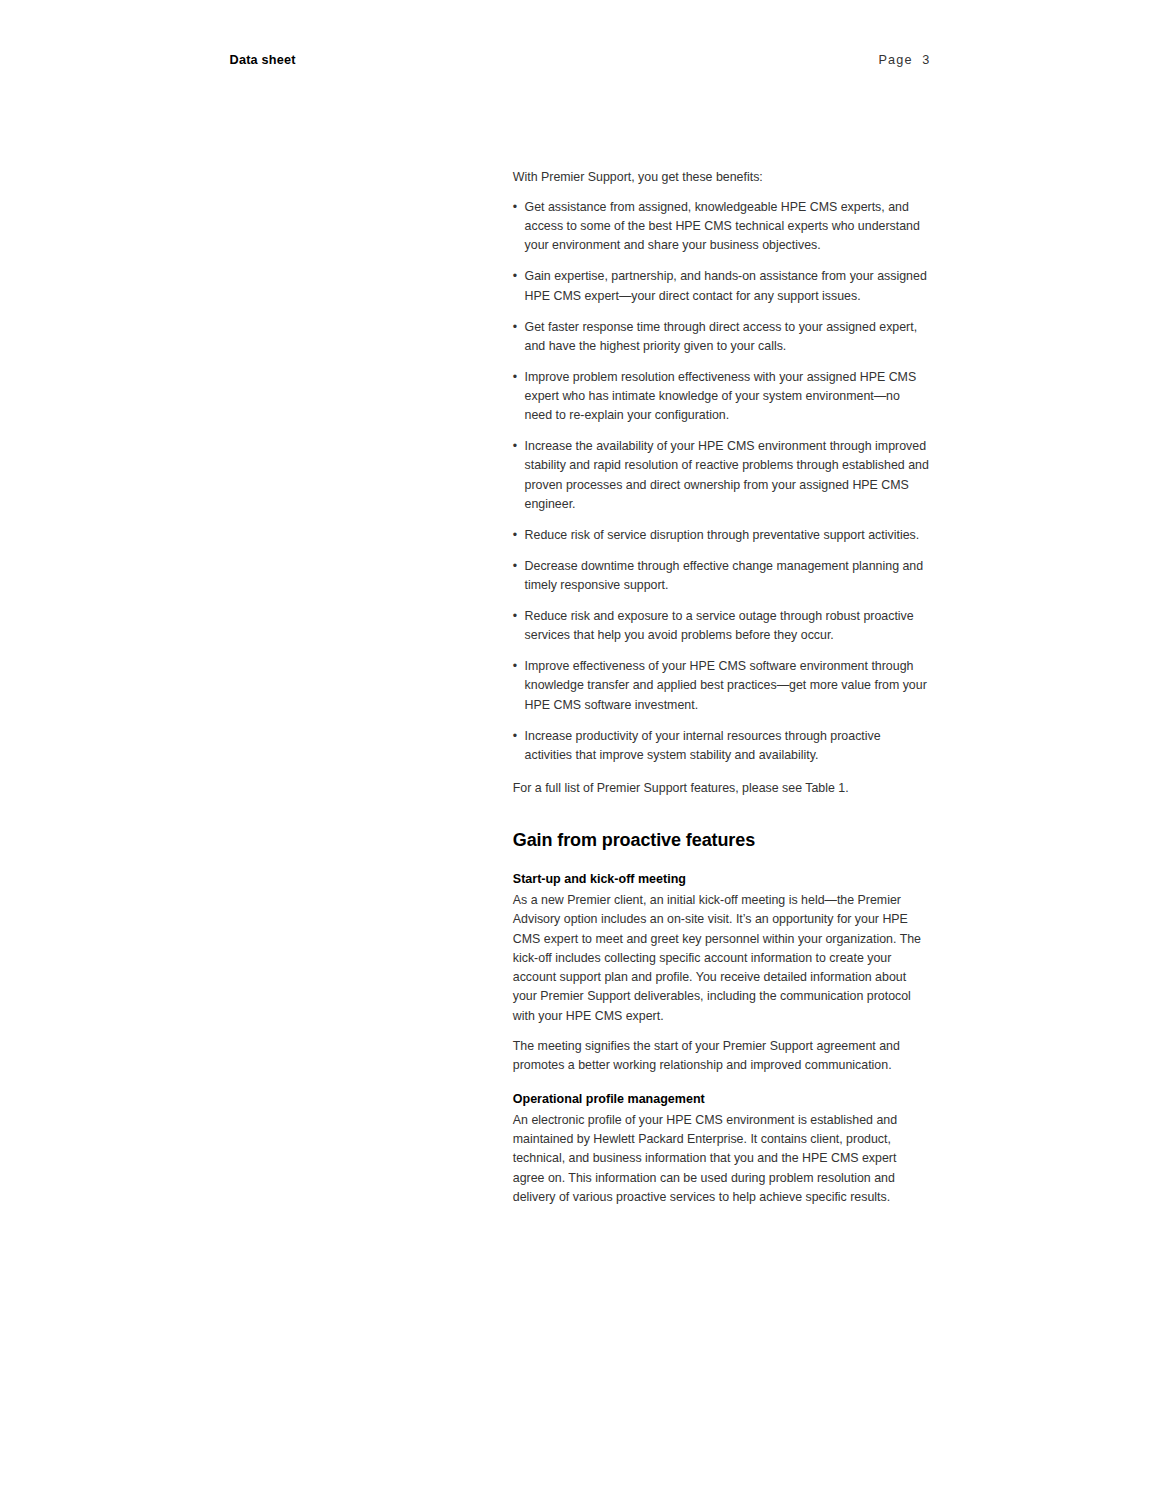Data sheet
Page 3
With Premier Support, you get these benefits:
Get assistance from assigned, knowledgeable HPE CMS experts, and access to some of the best HPE CMS technical experts who understand your environment and share your business objectives.
Gain expertise, partnership, and hands-on assistance from your assigned HPE CMS expert—your direct contact for any support issues.
Get faster response time through direct access to your assigned expert, and have the highest priority given to your calls.
Improve problem resolution effectiveness with your assigned HPE CMS expert who has intimate knowledge of your system environment—no need to re-explain your configuration.
Increase the availability of your HPE CMS environment through improved stability and rapid resolution of reactive problems through established and proven processes and direct ownership from your assigned HPE CMS engineer.
Reduce risk of service disruption through preventative support activities.
Decrease downtime through effective change management planning and timely responsive support.
Reduce risk and exposure to a service outage through robust proactive services that help you avoid problems before they occur.
Improve effectiveness of your HPE CMS software environment through knowledge transfer and applied best practices—get more value from your HPE CMS software investment.
Increase productivity of your internal resources through proactive activities that improve system stability and availability.
For a full list of Premier Support features, please see Table 1.
Gain from proactive features
Start-up and kick-off meeting
As a new Premier client, an initial kick-off meeting is held—the Premier Advisory option includes an on-site visit. It’s an opportunity for your HPE CMS expert to meet and greet key personnel within your organization. The kick-off includes collecting specific account information to create your account support plan and profile. You receive detailed information about your Premier Support deliverables, including the communication protocol with your HPE CMS expert.
The meeting signifies the start of your Premier Support agreement and promotes a better working relationship and improved communication.
Operational profile management
An electronic profile of your HPE CMS environment is established and maintained by Hewlett Packard Enterprise. It contains client, product, technical, and business information that you and the HPE CMS expert agree on. This information can be used during problem resolution and delivery of various proactive services to help achieve specific results.